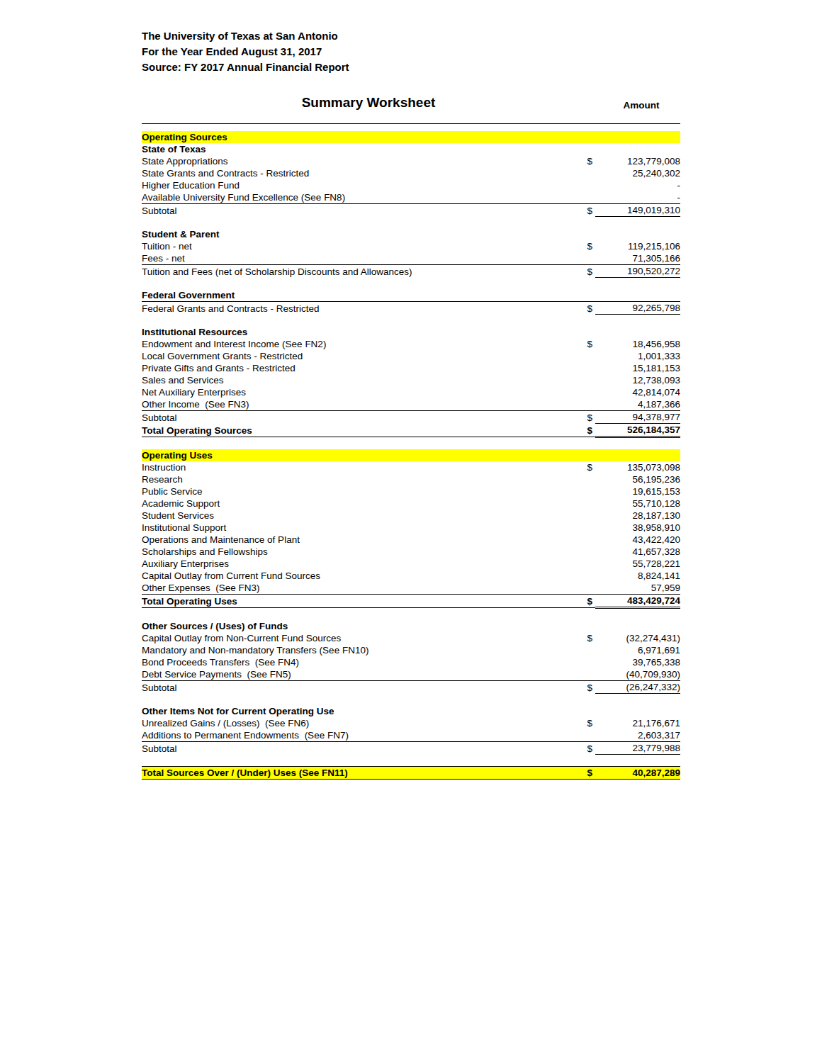The University of Texas at San Antonio
For the Year Ended August 31, 2017
Source: FY 2017 Annual Financial Report
| Summary Worksheet | Amount |
| Operating Sources | | |
| State of Texas | | |
| State Appropriations | $ | 123,779,008 |
| State Grants and Contracts - Restricted | | 25,240,302 |
| Higher Education Fund | | - |
| Available University Fund Excellence (See FN8) | | - |
| Subtotal | $ | 149,019,310 |
| Student & Parent | | |
| Tuition - net | $ | 119,215,106 |
| Fees - net | | 71,305,166 |
| Tuition and Fees (net of Scholarship Discounts and Allowances) | $ | 190,520,272 |
| Federal Government | | |
| Federal Grants and Contracts - Restricted | $ | 92,265,798 |
| Institutional Resources | | |
| Endowment and Interest Income (See FN2) | $ | 18,456,958 |
| Local Government Grants - Restricted | | 1,001,333 |
| Private Gifts and Grants - Restricted | | 15,181,153 |
| Sales and Services | | 12,738,093 |
| Net Auxiliary Enterprises | | 42,814,074 |
| Other Income (See FN3) | | 4,187,366 |
| Subtotal | $ | 94,378,977 |
| Total Operating Sources | $ | 526,184,357 |
| Operating Uses | | |
| Instruction | $ | 135,073,098 |
| Research | | 56,195,236 |
| Public Service | | 19,615,153 |
| Academic Support | | 55,710,128 |
| Student Services | | 28,187,130 |
| Institutional Support | | 38,958,910 |
| Operations and Maintenance of Plant | | 43,422,420 |
| Scholarships and Fellowships | | 41,657,328 |
| Auxiliary Enterprises | | 55,728,221 |
| Capital Outlay from Current Fund Sources | | 8,824,141 |
| Other Expenses (See FN3) | | 57,959 |
| Total Operating Uses | $ | 483,429,724 |
| Other Sources / (Uses) of Funds | | |
| Capital Outlay from Non-Current Fund Sources | $ | (32,274,431) |
| Mandatory and Non-mandatory Transfers (See FN10) | | 6,971,691 |
| Bond Proceeds Transfers (See FN4) | | 39,765,338 |
| Debt Service Payments (See FN5) | | (40,709,930) |
| Subtotal | $ | (26,247,332) |
| Other Items Not for Current Operating Use | | |
| Unrealized Gains / (Losses) (See FN6) | $ | 21,176,671 |
| Additions to Permanent Endowments (See FN7) | | 2,603,317 |
| Subtotal | $ | 23,779,988 |
| Total Sources Over / (Under) Uses (See FN11) | $ | 40,287,289 |